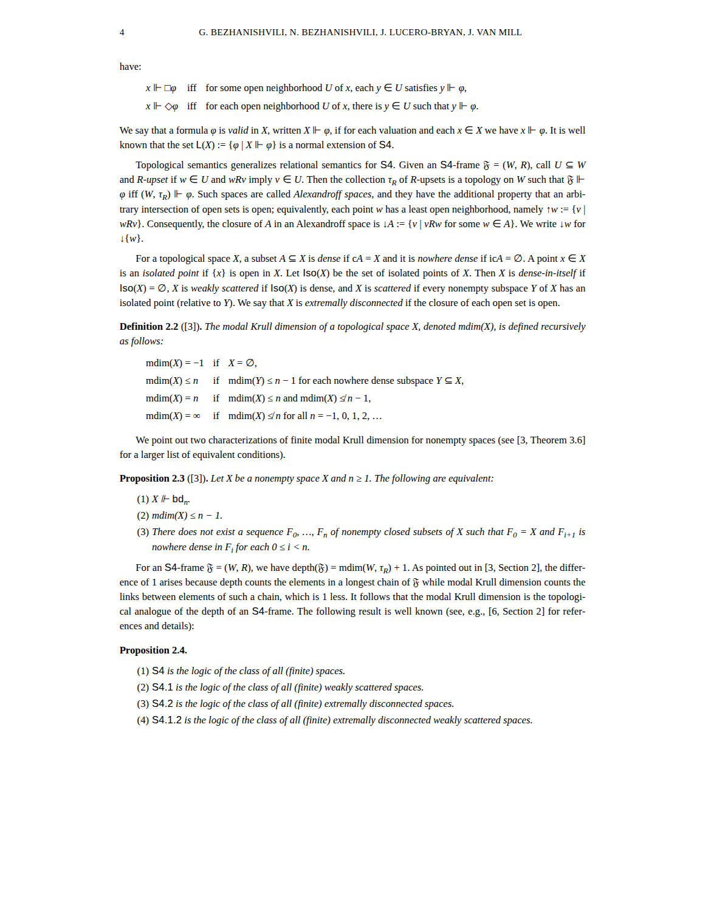4 G. BEZHANISHVILI, N. BEZHANISHVILI, J. LUCERO-BRYAN, J. VAN MILL
have:
x ⊩ □φ iff for some open neighborhood U of x, each y ∈ U satisfies y ⊩ φ, x ⊩ ◇φ iff for each open neighborhood U of x, there is y ∈ U such that y ⊩ φ.
We say that a formula φ is valid in X, written X ⊩ φ, if for each valuation and each x ∈ X we have x ⊩ φ. It is well known that the set L(X) := {φ | X ⊩ φ} is a normal extension of S4.
Topological semantics generalizes relational semantics for S4. Given an S4-frame 𝔉 = (W, R), call U ⊆ W and R-upset if w ∈ U and wRv imply v ∈ U. Then the collection τR of R-upsets is a topology on W such that 𝔉 ⊩ φ iff (W, τR) ⊩ φ. Such spaces are called Alexandroff spaces, and they have the additional property that an arbitrary intersection of open sets is open; equivalently, each point w has a least open neighborhood, namely ↑w := {v | wRv}. Consequently, the closure of A in an Alexandroff space is ↓A := {v | vRw for some w ∈ A}. We write ↓w for ↓{w}.
For a topological space X, a subset A ⊆ X is dense if cA = X and it is nowhere dense if ic A = ∅. A point x ∈ X is an isolated point if {x} is open in X. Let Iso(X) be the set of isolated points of X. Then X is dense-in-itself if Iso(X) = ∅, X is weakly scattered if Iso(X) is dense, and X is scattered if every nonempty subspace Y of X has an isolated point (relative to Y). We say that X is extremally disconnected if the closure of each open set is open.
Definition 2.2 ([3]). The modal Krull dimension of a topological space X, denoted mdim(X), is defined recursively as follows:
mdim(X) = −1 if X = ∅, mdim(X) ≤ n if mdim(Y) ≤ n − 1 for each nowhere dense subspace Y ⊆ X, mdim(X) = n if mdim(X) ≤ n and mdim(X) ≰ n − 1, mdim(X) = ∞ if mdim(X) ≰ n for all n = −1, 0, 1, 2, …
We point out two characterizations of finite modal Krull dimension for nonempty spaces (see [3, Theorem 3.6] for a larger list of equivalent conditions).
Proposition 2.3 ([3]). Let X be a nonempty space X and n ≥ 1. The following are equivalent:
X ⊩ bdn.
mdim(X) ≤ n − 1.
There does not exist a sequence F0, …, Fn of nonempty closed subsets of X such that F0 = X and Fi+1 is nowhere dense in Fi for each 0 ≤ i < n.
For an S4-frame 𝔉 = (W, R), we have depth(𝔉) = mdim(W, τR) + 1. As pointed out in [3, Section 2], the difference of 1 arises because depth counts the elements in a longest chain of 𝔉 while modal Krull dimension counts the links between elements of such a chain, which is 1 less. It follows that the modal Krull dimension is the topological analogue of the depth of an S4-frame. The following result is well known (see, e.g., [6, Section 2] for references and details):
Proposition 2.4.
S4 is the logic of the class of all (finite) spaces.
S4.1 is the logic of the class of all (finite) weakly scattered spaces.
S4.2 is the logic of the class of all (finite) extremally disconnected spaces.
S4.1.2 is the logic of the class of all (finite) extremally disconnected weakly scattered spaces.